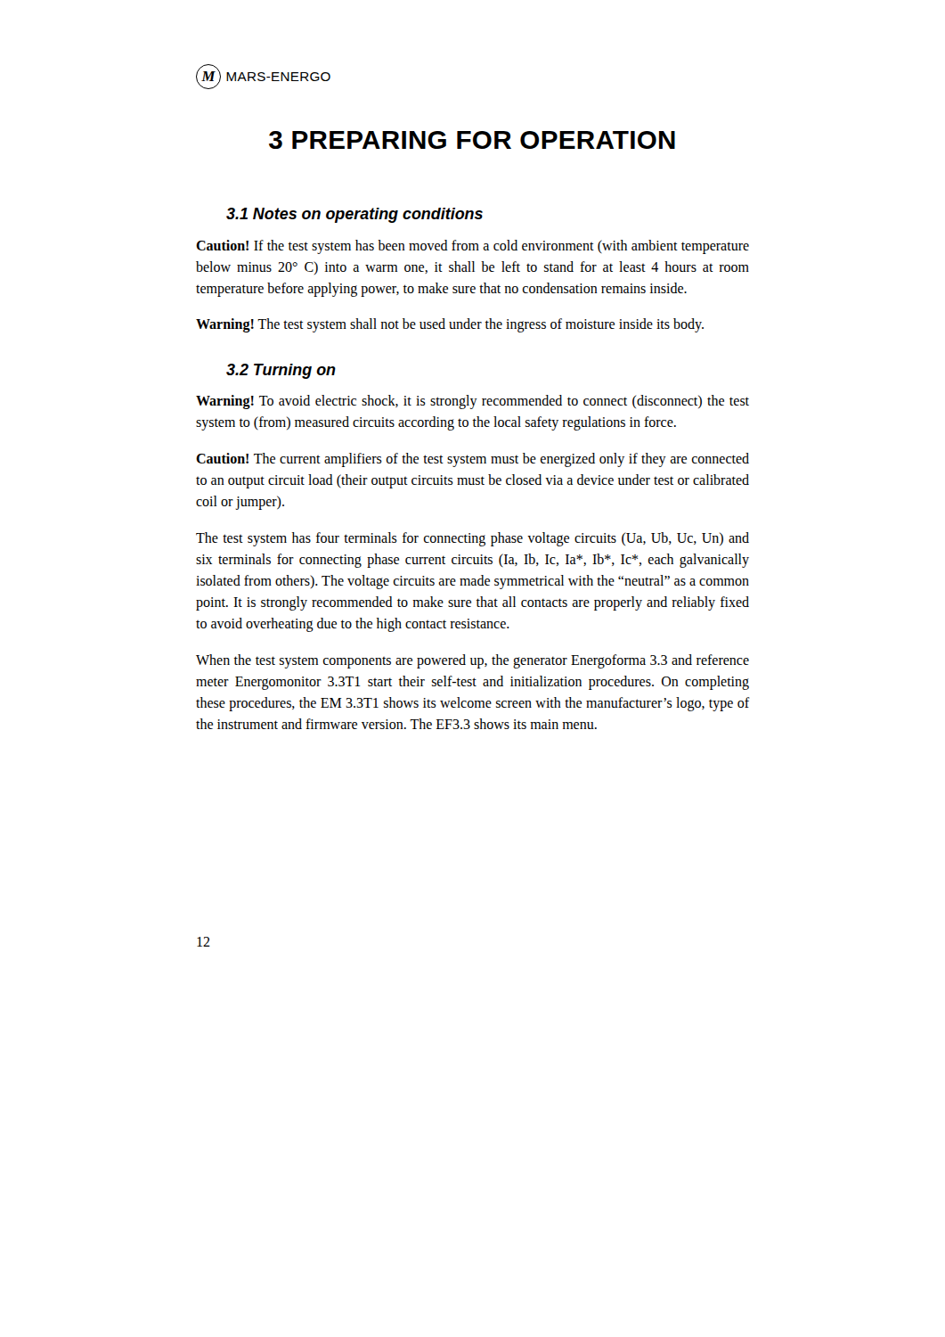M MARS-ENERGO
3 PREPARING FOR OPERATION
3.1 Notes on operating conditions
Caution! If the test system has been moved from a cold environment (with ambient temperature below minus 20° C) into a warm one, it shall be left to stand for at least 4 hours at room temperature before applying power, to make sure that no condensation remains inside.
Warning! The test system shall not be used under the ingress of moisture inside its body.
3.2 Turning on
Warning! To avoid electric shock, it is strongly recommended to connect (disconnect) the test system to (from) measured circuits according to the local safety regulations in force.
Caution! The current amplifiers of the test system must be energized only if they are connected to an output circuit load (their output circuits must be closed via a device under test or calibrated coil or jumper).
The test system has four terminals for connecting phase voltage circuits (Ua, Ub, Uc, Un) and six terminals for connecting phase current circuits (Ia, Ib, Ic, Ia*, Ib*, Ic*, each galvanically isolated from others). The voltage circuits are made symmetrical with the “neutral” as a common point. It is strongly recommended to make sure that all contacts are properly and reliably fixed to avoid overheating due to the high contact resistance.
When the test system components are powered up, the generator Energoforma 3.3 and reference meter Energomonitor 3.3T1 start their self-test and initialization procedures. On completing these procedures, the EM 3.3T1 shows its welcome screen with the manufacturer’s logo, type of the instrument and firmware version. The EF3.3 shows its main menu.
12